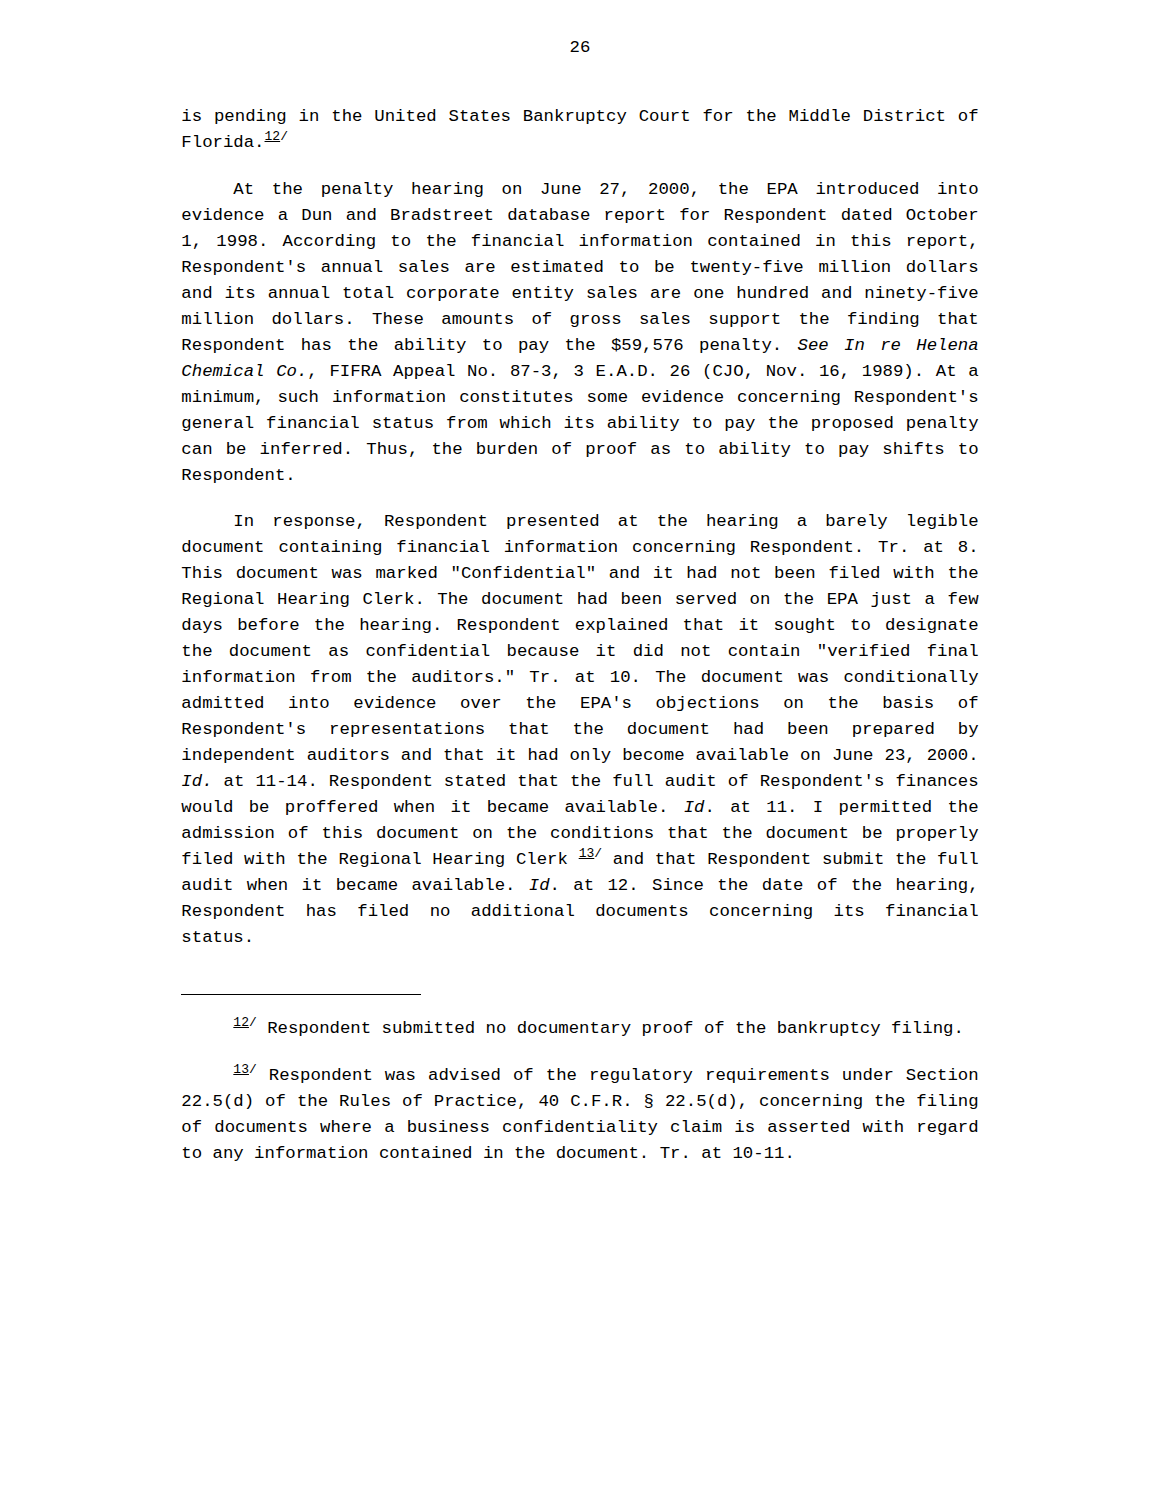26
is pending in the United States Bankruptcy Court for the Middle District of Florida.12/
At the penalty hearing on June 27, 2000, the EPA introduced into evidence a Dun and Bradstreet database report for Respondent dated October 1, 1998. According to the financial information contained in this report, Respondent's annual sales are estimated to be twenty-five million dollars and its annual total corporate entity sales are one hundred and ninety-five million dollars. These amounts of gross sales support the finding that Respondent has the ability to pay the $59,576 penalty. See In re Helena Chemical Co., FIFRA Appeal No. 87-3, 3 E.A.D. 26 (CJO, Nov. 16, 1989). At a minimum, such information constitutes some evidence concerning Respondent's general financial status from which its ability to pay the proposed penalty can be inferred. Thus, the burden of proof as to ability to pay shifts to Respondent.
In response, Respondent presented at the hearing a barely legible document containing financial information concerning Respondent. Tr. at 8. This document was marked "Confidential" and it had not been filed with the Regional Hearing Clerk. The document had been served on the EPA just a few days before the hearing. Respondent explained that it sought to designate the document as confidential because it did not contain "verified final information from the auditors." Tr. at 10. The document was conditionally admitted into evidence over the EPA's objections on the basis of Respondent's representations that the document had been prepared by independent auditors and that it had only become available on June 23, 2000. Id. at 11-14. Respondent stated that the full audit of Respondent's finances would be proffered when it became available. Id. at 11. I permitted the admission of this document on the conditions that the document be properly filed with the Regional Hearing Clerk 13/ and that Respondent submit the full audit when it became available. Id. at 12. Since the date of the hearing, Respondent has filed no additional documents concerning its financial status.
12/ Respondent submitted no documentary proof of the bankruptcy filing.
13/ Respondent was advised of the regulatory requirements under Section 22.5(d) of the Rules of Practice, 40 C.F.R. § 22.5(d), concerning the filing of documents where a business confidentiality claim is asserted with regard to any information contained in the document. Tr. at 10-11.